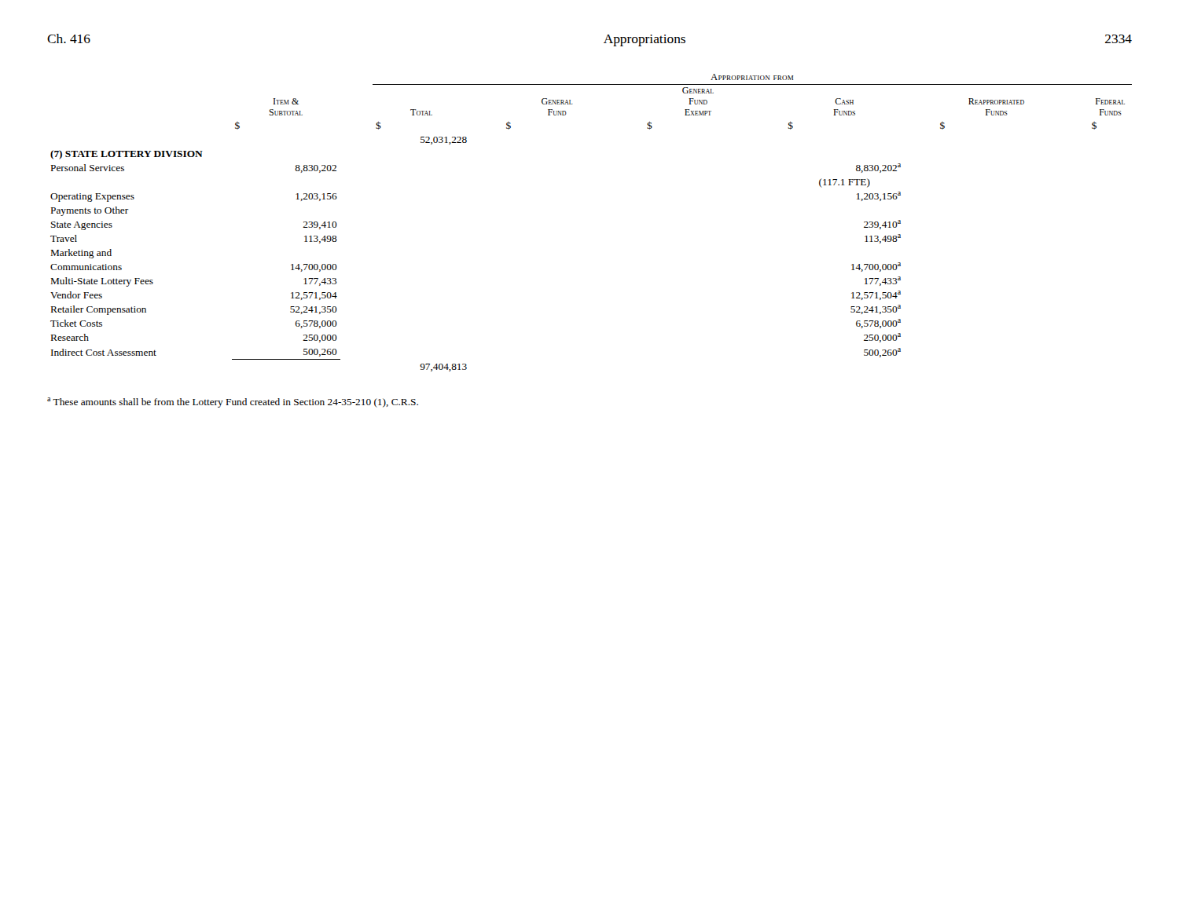Ch. 416
Appropriations
2334
| | | | Appropriation from |
| | Item & Subtotal | | Total | | General Fund | | General Fund Exempt | | Cash Funds | | Reappropriated Funds | | Federal Funds |
| | $ | | $ | | $ | | $ | | $ | | $ | | $ |
| | | | 52,031,228 | | | | | | | | | | |
| (7) STATE LOTTERY DIVISION |
| Personal Services | 8,830,202 | | | | | | | | 8,830,202 a | | | | |
| | | | | | | | | | (117.1 FTE) | | | | |
| Operating Expenses | 1,203,156 | | | | | | | | 1,203,156 a | | | | |
| Payments to Other | | | | | | | | | | | | | |
| State Agencies | 239,410 | | | | | | | | 239,410 a | | | | |
| Travel | 113,498 | | | | | | | | 113,498 a | | | | |
| Marketing and | | | | | | | | | | | | | |
| Communications | 14,700,000 | | | | | | | | 14,700,000 a | | | | |
| Multi-State Lottery Fees | 177,433 | | | | | | | | 177,433 a | | | | |
| Vendor Fees | 12,571,504 | | | | | | | | 12,571,504 a | | | | |
| Retailer Compensation | 52,241,350 | | | | | | | | 52,241,350 a | | | | |
| Ticket Costs | 6,578,000 | | | | | | | | 6,578,000 a | | | | |
| Research | 250,000 | | | | | | | | 250,000 a | | | | |
| Indirect Cost Assessment | 500,260 | | | | | | | | 500,260 a | | | | |
| | | | 97,404,813 | | | | | | | | | | |
a These amounts shall be from the Lottery Fund created in Section 24-35-210 (1), C.R.S.